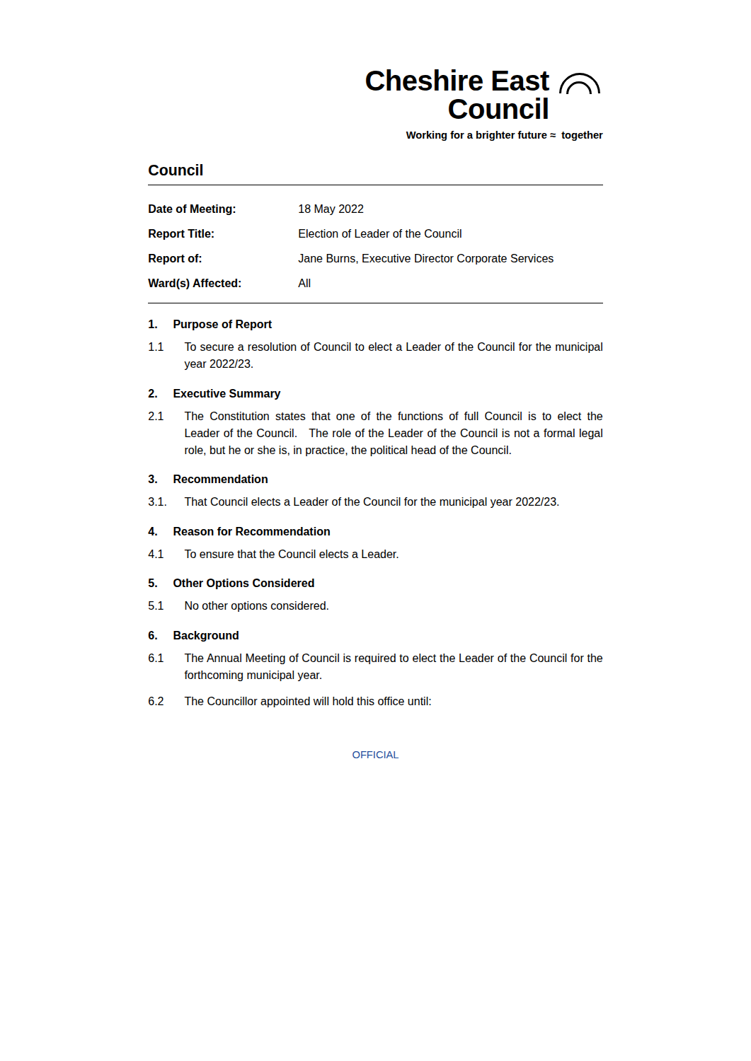Cheshire East Council
Working for a brighter future≈ together
Council
| Date of Meeting: | 18 May 2022 |
| Report Title: | Election of Leader of the Council |
| Report of: | Jane Burns, Executive Director Corporate Services |
| Ward(s) Affected: | All |
1. Purpose of Report
1.1 To secure a resolution of Council to elect a Leader of the Council for the municipal year 2022/23.
2. Executive Summary
2.1 The Constitution states that one of the functions of full Council is to elect the Leader of the Council. The role of the Leader of the Council is not a formal legal role, but he or she is, in practice, the political head of the Council.
3. Recommendation
3.1. That Council elects a Leader of the Council for the municipal year 2022/23.
4. Reason for Recommendation
4.1 To ensure that the Council elects a Leader.
5. Other Options Considered
5.1 No other options considered.
6. Background
6.1 The Annual Meeting of Council is required to elect the Leader of the Council for the forthcoming municipal year.
6.2 The Councillor appointed will hold this office until:
OFFICIAL